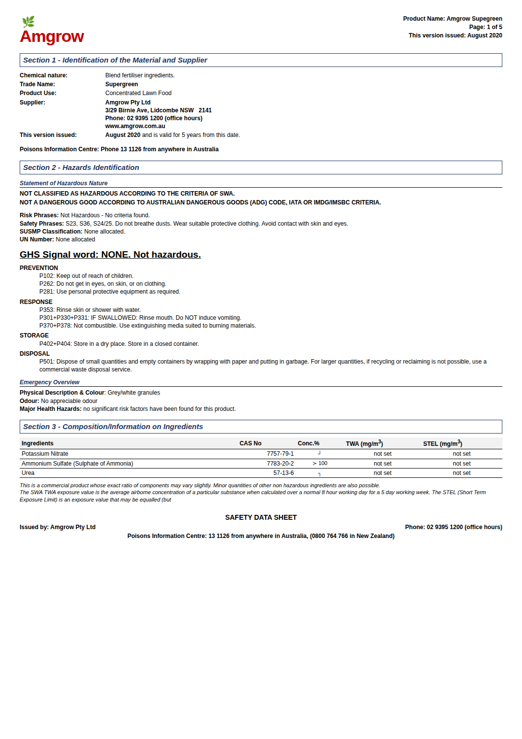🌿
Amgrow
Product Name: Amgrow Supegreen
Page: 1 of 5
This version issued: August 2020
Section 1 - Identification of the Material and Supplier
| Chemical nature: | Blend fertiliser ingredients. |
| Trade Name: | Supergreen |
| Product Use: | Concentrated Lawn Food |
| Supplier: | Amgrow Pty Ltd 3/29 Birnie Ave, Lidcombe NSW 2141 Phone: 02 9395 1200 (office hours) www.amgrow.com.au |
| This version issued: | August 2020 and is valid for 5 years from this date. |
Poisons Information Centre: Phone 13 1126 from anywhere in Australia
Section 2 - Hazards Identification
Statement of Hazardous Nature
NOT CLASSIFIED AS HAZARDOUS ACCORDING TO THE CRITERIA OF SWA.
NOT A DANGEROUS GOOD ACCORDING TO AUSTRALIAN DANGEROUS GOODS (ADG) CODE, IATA OR IMDG/IMSBC CRITERIA.
Risk Phrases: Not Hazardous - No criteria found.
Safety Phrases: S23, S36, S24/25. Do not breathe dusts. Wear suitable protective clothing. Avoid contact with skin and eyes.
SUSMP Classification: None allocated.
UN Number: None allocated
GHS Signal word: NONE. Not hazardous.
PREVENTION
P102: Keep out of reach of children.
P262: Do not get in eyes, on skin, or on clothing.
P281: Use personal protective equipment as required.
RESPONSE
P353: Rinse skin or shower with water.
P301+P330+P331: IF SWALLOWED: Rinse mouth. Do NOT induce vomiting.
P370+P378: Not combustible. Use extinguishing media suited to burning materials.
STORAGE
P402+P404: Store in a dry place. Store in a closed container.
DISPOSAL
P501: Dispose of small quantities and empty containers by wrapping with paper and putting in garbage. For larger quantities, if recycling or reclaiming is not possible, use a commercial waste disposal service.
Emergency Overview
Physical Description & Colour: Grey/white granules
Odour: No appreciable odour
Major Health Hazards: no significant risk factors have been found for this product.
Section 3 - Composition/Information on Ingredients
| Ingredients | CAS No | Conc.% | TWA (mg/m 3 ) | STEL (mg/m 3 ) |
| --- | --- | --- | --- | --- |
| Potassium Nitrate | 7757-79-1 | ┘ | not set | not set |
| Ammonium Sulfate (Sulphate of Ammonia) | 7783-20-2 | ≻ 100 | not set | not set |
| Urea | 57-13-6 | ┐ | not set | not set |
This is a commercial product whose exact ratio of components may vary slightly. Minor quantities of other non hazardous ingredients are also possible.
The SWA TWA exposure value is the average airborne concentration of a particular substance when calculated over a normal 8 hour working day for a 5 day working week. The STEL (Short Term Exposure Limit) is an exposure value that may be equalled (but
SAFETY DATA SHEET
Issued by: Amgrow Pty Ltd Phone: 02 9395 1200 (office hours)
Poisons Information Centre: 13 1126 from anywhere in Australia, (0800 764 766 in New Zealand)